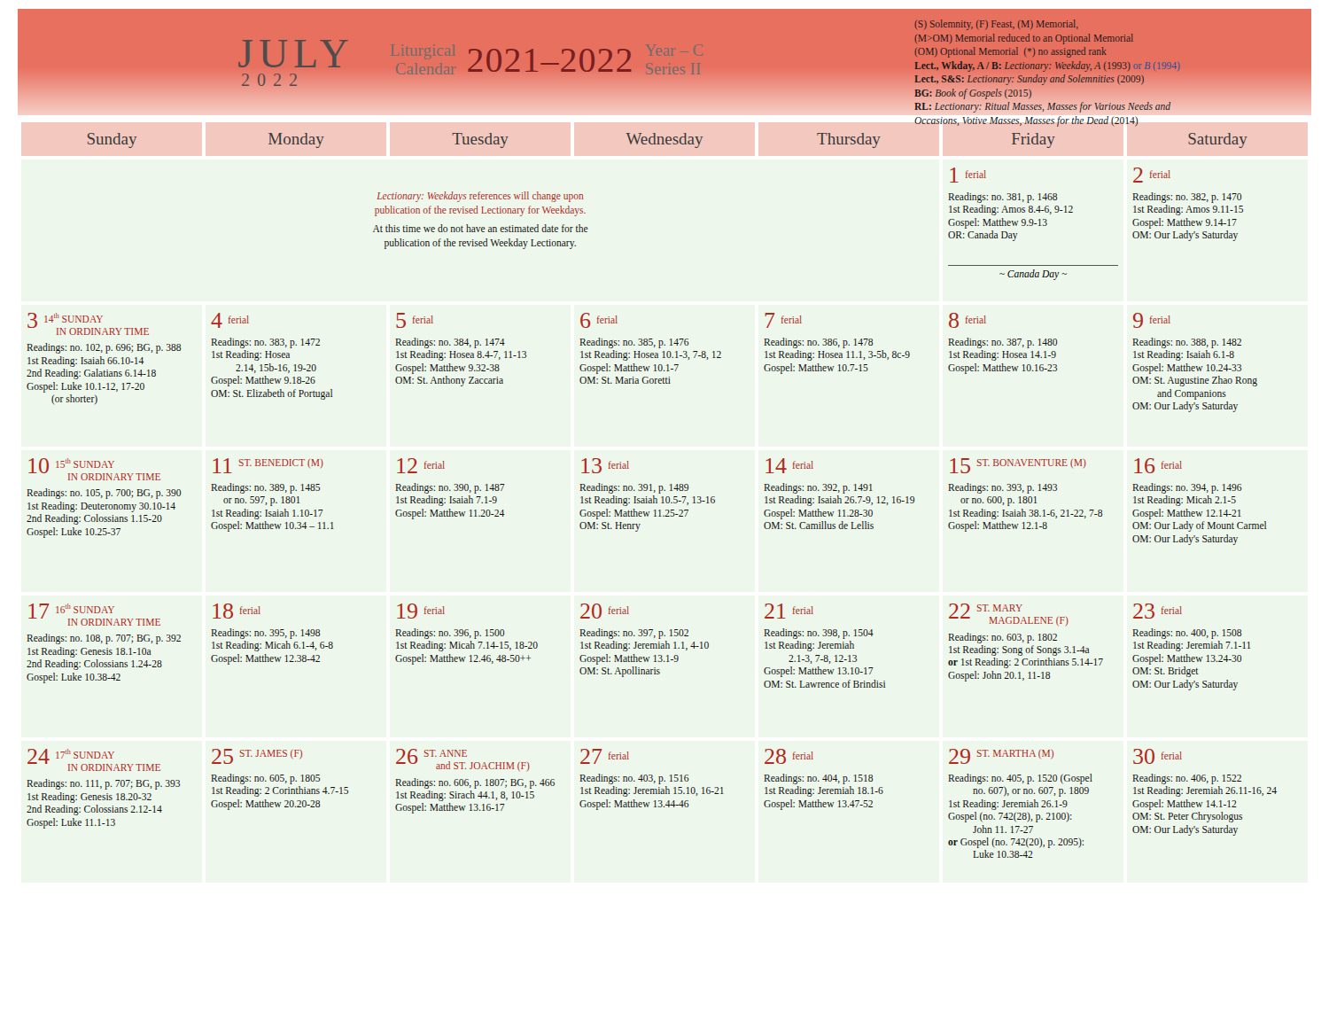JULY
2022
Liturgical
Calendar
2021–2022
Year – C
Series II
(S) Solemnity, (F) Feast, (M) Memorial,
(M>OM) Memorial reduced to an Optional Memorial
(OM) Optional Memorial (*) no assigned rank
Lect., Wkday, A / B: Lectionary: Weekday, A (1993) or B (1994)
Lect., S&S: Lectionary: Sunday and Solemnities (2009)
BG: Book of Gospels (2015)
RL: Lectionary: Ritual Masses, Masses for Various Needs and
Occasions, Votive Masses, Masses for the Dead (2014)
| Sunday | Monday | Tuesday | Wednesday | Thursday | Friday | Saturday |
| --- | --- | --- | --- | --- | --- | --- |
| Lectionary: Weekdays references will change upon publication of the revised Lectionary for Weekdays. At this time we do not have an estimated date for the publication of the revised Weekday Lectionary. | 1 ferial Readings: no. 381, p. 1468 1st Reading: Amos 8.4-6, 9-12 Gospel: Matthew 9.9-13 OR: Canada Day ~ Canada Day ~ | 2 ferial Readings: no. 382, p. 1470 1st Reading: Amos 9.11-15 Gospel: Matthew 9.14-17 OM: Our Lady's Saturday |
| 3 14 th SUNDAY IN ORDINARY TIME Readings: no. 102, p. 696; BG, p. 388 1st Reading: Isaiah 66.10-14 2nd Reading: Galatians 6.14-18 Gospel: Luke 10.1-12, 17-20 (or shorter) | 4 ferial Readings: no. 383, p. 1472 1st Reading: Hosea 2.14, 15b-16, 19-20 Gospel: Matthew 9.18-26 OM: St. Elizabeth of Portugal | 5 ferial Readings: no. 384, p. 1474 1st Reading: Hosea 8.4-7, 11-13 Gospel: Matthew 9.32-38 OM: St. Anthony Zaccaria | 6 ferial Readings: no. 385, p. 1476 1st Reading: Hosea 10.1-3, 7-8, 12 Gospel: Matthew 10.1-7 OM: St. Maria Goretti | 7 ferial Readings: no. 386, p. 1478 1st Reading: Hosea 11.1, 3-5b, 8c-9 Gospel: Matthew 10.7-15 | 8 ferial Readings: no. 387, p. 1480 1st Reading: Hosea 14.1-9 Gospel: Matthew 10.16-23 | 9 ferial Readings: no. 388, p. 1482 1st Reading: Isaiah 6.1-8 Gospel: Matthew 10.24-33 OM: St. Augustine Zhao Rong and Companions OM: Our Lady's Saturday |
| 10 15 th SUNDAY IN ORDINARY TIME Readings: no. 105, p. 700; BG, p. 390 1st Reading: Deuteronomy 30.10-14 2nd Reading: Colossians 1.15-20 Gospel: Luke 10.25-37 | 11 ST. BENEDICT (M) Readings: no. 389, p. 1485 or no. 597, p. 1801 1st Reading: Isaiah 1.10-17 Gospel: Matthew 10.34 – 11.1 | 12 ferial Readings: no. 390, p. 1487 1st Reading: Isaiah 7.1-9 Gospel: Matthew 11.20-24 | 13 ferial Readings: no. 391, p. 1489 1st Reading: Isaiah 10.5-7, 13-16 Gospel: Matthew 11.25-27 OM: St. Henry | 14 ferial Readings: no. 392, p. 1491 1st Reading: Isaiah 26.7-9, 12, 16-19 Gospel: Matthew 11.28-30 OM: St. Camillus de Lellis | 15 ST. BONAVENTURE (M) Readings: no. 393, p. 1493 or no. 600, p. 1801 1st Reading: Isaiah 38.1-6, 21-22, 7-8 Gospel: Matthew 12.1-8 | 16 ferial Readings: no. 394, p. 1496 1st Reading: Micah 2.1-5 Gospel: Matthew 12.14-21 OM: Our Lady of Mount Carmel OM: Our Lady's Saturday |
| 17 16 th SUNDAY IN ORDINARY TIME Readings: no. 108, p. 707; BG, p. 392 1st Reading: Genesis 18.1-10a 2nd Reading: Colossians 1.24-28 Gospel: Luke 10.38-42 | 18 ferial Readings: no. 395, p. 1498 1st Reading: Micah 6.1-4, 6-8 Gospel: Matthew 12.38-42 | 19 ferial Readings: no. 396, p. 1500 1st Reading: Micah 7.14-15, 18-20 Gospel: Matthew 12.46, 48-50++ | 20 ferial Readings: no. 397, p. 1502 1st Reading: Jeremiah 1.1, 4-10 Gospel: Matthew 13.1-9 OM: St. Apollinaris | 21 ferial Readings: no. 398, p. 1504 1st Reading: Jeremiah 2.1-3, 7-8, 12-13 Gospel: Matthew 13.10-17 OM: St. Lawrence of Brindisi | 22 ST. MARY MAGDALENE (F) Readings: no. 603, p. 1802 1st Reading: Song of Songs 3.1-4a or 1st Reading: 2 Corinthians 5.14-17 Gospel: John 20.1, 11-18 | 23 ferial Readings: no. 400, p. 1508 1st Reading: Jeremiah 7.1-11 Gospel: Matthew 13.24-30 OM: St. Bridget OM: Our Lady's Saturday |
| 24 17 th SUNDAY IN ORDINARY TIME Readings: no. 111, p. 707; BG, p. 393 1st Reading: Genesis 18.20-32 2nd Reading: Colossians 2.12-14 Gospel: Luke 11.1-13 | 25 ST. JAMES (F) Readings: no. 605, p. 1805 1st Reading: 2 Corinthians 4.7-15 Gospel: Matthew 20.20-28 | 26 ST. ANNE and ST. JOACHIM (F) Readings: no. 606, p. 1807; BG, p. 466 1st Reading: Sirach 44.1, 8, 10-15 Gospel: Matthew 13.16-17 | 27 ferial Readings: no. 403, p. 1516 1st Reading: Jeremiah 15.10, 16-21 Gospel: Matthew 13.44-46 | 28 ferial Readings: no. 404, p. 1518 1st Reading: Jeremiah 18.1-6 Gospel: Matthew 13.47-52 | 29 ST. MARTHA (M) Readings: no. 405, p. 1520 (Gospel no. 607), or no. 607, p. 1809 1st Reading: Jeremiah 26.1-9 Gospel (no. 742(28), p. 2100): John 11. 17-27 or Gospel (no. 742(20), p. 2095): Luke 10.38-42 | 30 ferial Readings: no. 406, p. 1522 1st Reading: Jeremiah 26.11-16, 24 Gospel: Matthew 14.1-12 OM: St. Peter Chrysologus OM: Our Lady's Saturday |